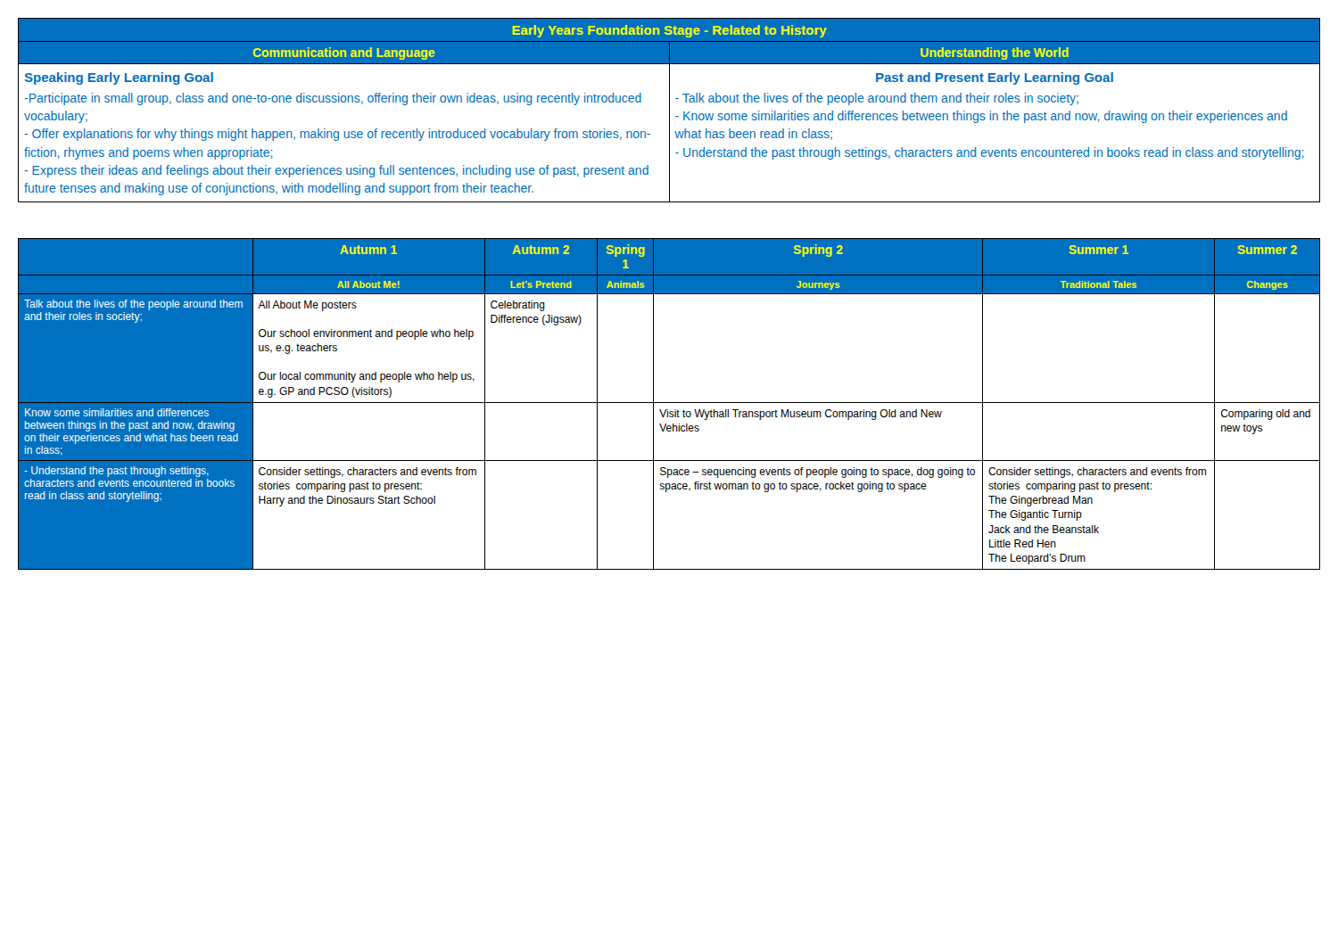| Early Years Foundation Stage - Related to History |
| Communication and Language | Understanding the World |
| Speaking Early Learning Goal -Participate in small group, class and one-to-one discussions, offering their own ideas, using recently introduced vocabulary; - Offer explanations for why things might happen, making use of recently introduced vocabulary from stories, non-fiction, rhymes and poems when appropriate; - Express their ideas and feelings about their experiences using full sentences, including use of past, present and future tenses and making use of conjunctions, with modelling and support from their teacher. | Past and Present Early Learning Goal - Talk about the lives of the people around them and their roles in society; - Know some similarities and differences between things in the past and now, drawing on their experiences and what has been read in class; - Understand the past through settings, characters and events encountered in books read in class and storytelling; |
| | Autumn 1 | Autumn 2 | Spring 1 | Spring 2 | Summer 1 | Summer 2 |
| | All About Me! | Let’s Pretend | Animals | Journeys | Traditional Tales | Changes |
| Talk about the lives of the people around them and their roles in society; | All About Me posters Our school environment and people who help us, e.g. teachers Our local community and people who help us, e.g. GP and PCSO (visitors) | Celebrating Difference (Jigsaw) | | | | |
| Know some similarities and differences between things in the past and now, drawing on their experiences and what has been read in class; | | | | Visit to Wythall Transport Museum Comparing Old and New Vehicles | | Comparing old and new toys |
| - Understand the past through settings, characters and events encountered in books read in class and storytelling; | Consider settings, characters and events from stories comparing past to present: Harry and the Dinosaurs Start School | | | Space – sequencing events of people going to space, dog going to space, first woman to go to space, rocket going to space | Consider settings, characters and events from stories comparing past to present: The Gingerbread Man The Gigantic Turnip Jack and the Beanstalk Little Red Hen The Leopard’s Drum | |